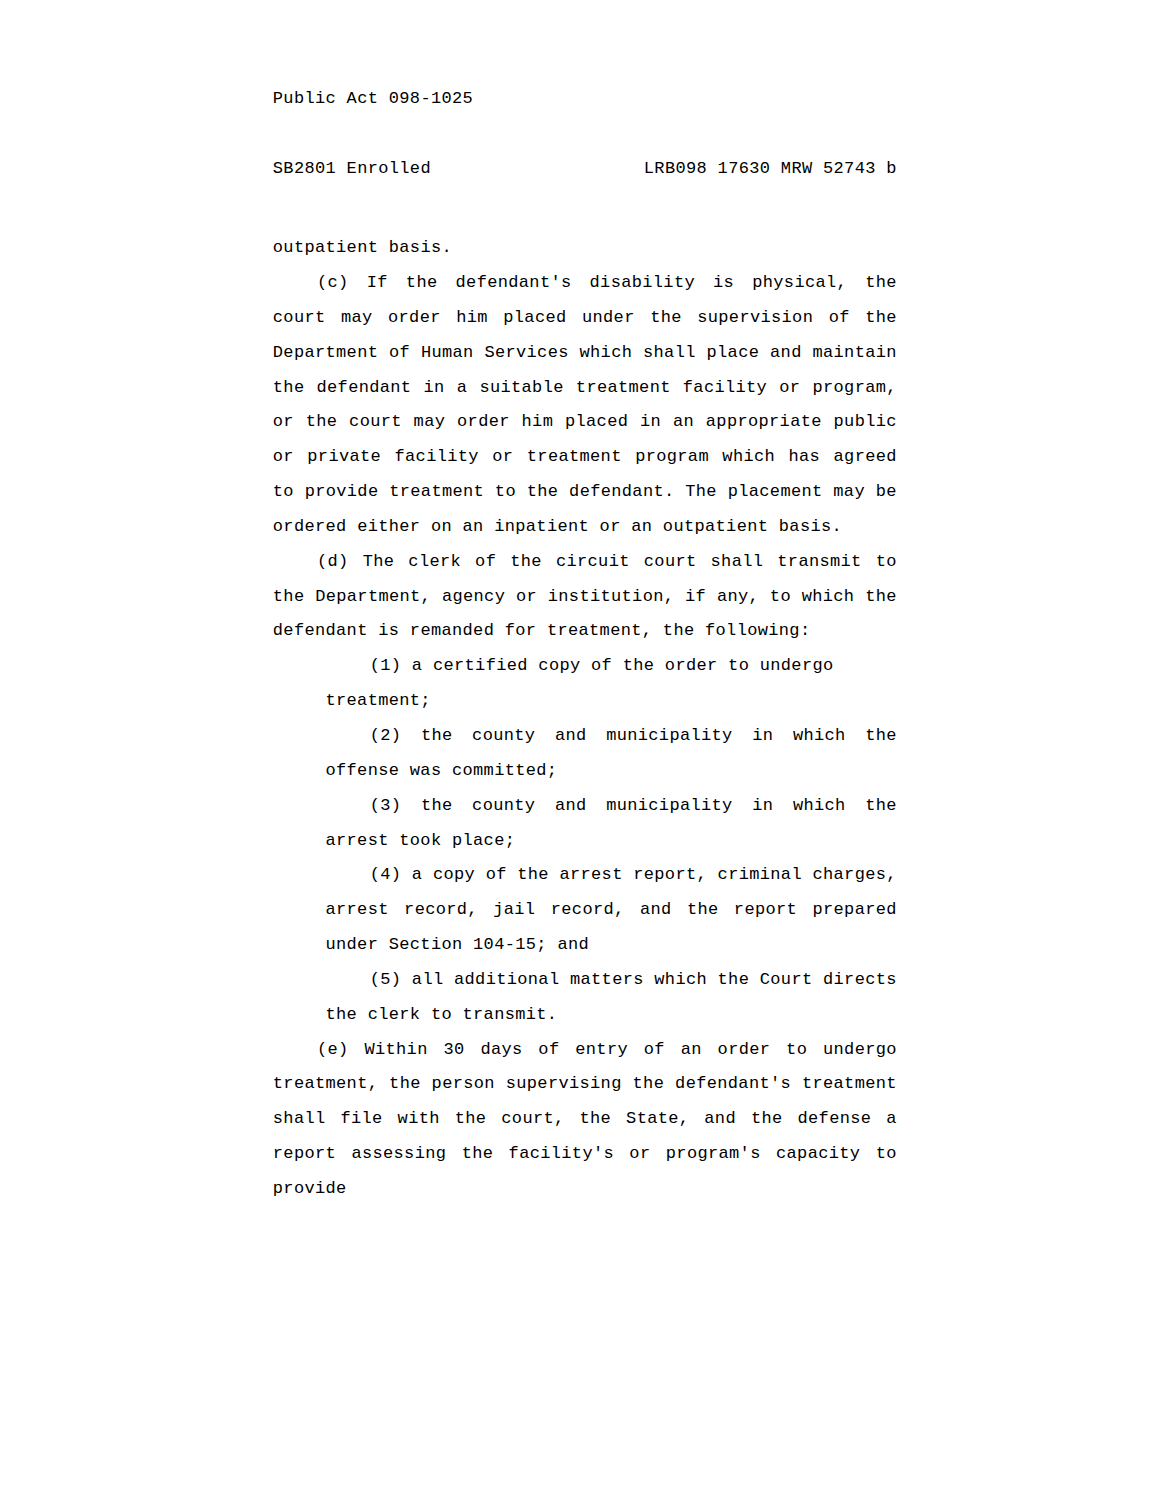Public Act 098-1025
SB2801 Enrolled LRB098 17630 MRW 52743 b
outpatient basis.
(c) If the defendant's disability is physical, the court may order him placed under the supervision of the Department of Human Services which shall place and maintain the defendant in a suitable treatment facility or program, or the court may order him placed in an appropriate public or private facility or treatment program which has agreed to provide treatment to the defendant. The placement may be ordered either on an inpatient or an outpatient basis.
(d) The clerk of the circuit court shall transmit to the Department, agency or institution, if any, to which the defendant is remanded for treatment, the following:
(1) a certified copy of the order to undergo treatment;
(2) the county and municipality in which the offense was committed;
(3) the county and municipality in which the arrest took place;
(4) a copy of the arrest report, criminal charges, arrest record, jail record, and the report prepared under Section 104-15; and
(5) all additional matters which the Court directs the clerk to transmit.
(e) Within 30 days of entry of an order to undergo treatment, the person supervising the defendant's treatment shall file with the court, the State, and the defense a report assessing the facility's or program's capacity to provide